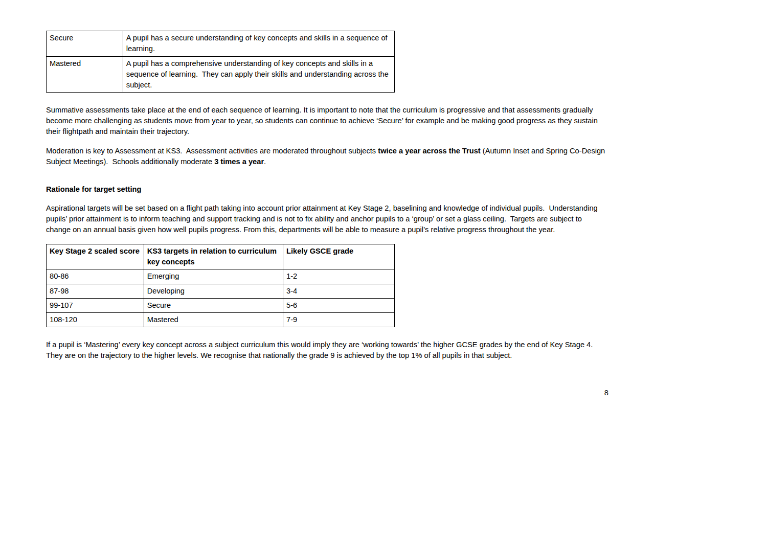| Secure | A pupil has a secure understanding of key concepts and skills in a sequence of learning. |
| Mastered | A pupil has a comprehensive understanding of key concepts and skills in a sequence of learning. They can apply their skills and understanding across the subject. |
Summative assessments take place at the end of each sequence of learning. It is important to note that the curriculum is progressive and that assessments gradually become more challenging as students move from year to year, so students can continue to achieve ‘Secure’ for example and be making good progress as they sustain their flightpath and maintain their trajectory.
Moderation is key to Assessment at KS3. Assessment activities are moderated throughout subjects twice a year across the Trust (Autumn Inset and Spring Co-Design Subject Meetings). Schools additionally moderate 3 times a year.
Rationale for target setting
Aspirational targets will be set based on a flight path taking into account prior attainment at Key Stage 2, baselining and knowledge of individual pupils. Understanding pupils’ prior attainment is to inform teaching and support tracking and is not to fix ability and anchor pupils to a ‘group’ or set a glass ceiling. Targets are subject to change on an annual basis given how well pupils progress. From this, departments will be able to measure a pupil’s relative progress throughout the year.
| Key Stage 2 scaled score | KS3 targets in relation to curriculum key concepts | Likely GSCE grade |
| --- | --- | --- |
| 80-86 | Emerging | 1-2 |
| 87-98 | Developing | 3-4 |
| 99-107 | Secure | 5-6 |
| 108-120 | Mastered | 7-9 |
If a pupil is ‘Mastering’ every key concept across a subject curriculum this would imply they are ‘working towards’ the higher GCSE grades by the end of Key Stage 4. They are on the trajectory to the higher levels. We recognise that nationally the grade 9 is achieved by the top 1% of all pupils in that subject.
8